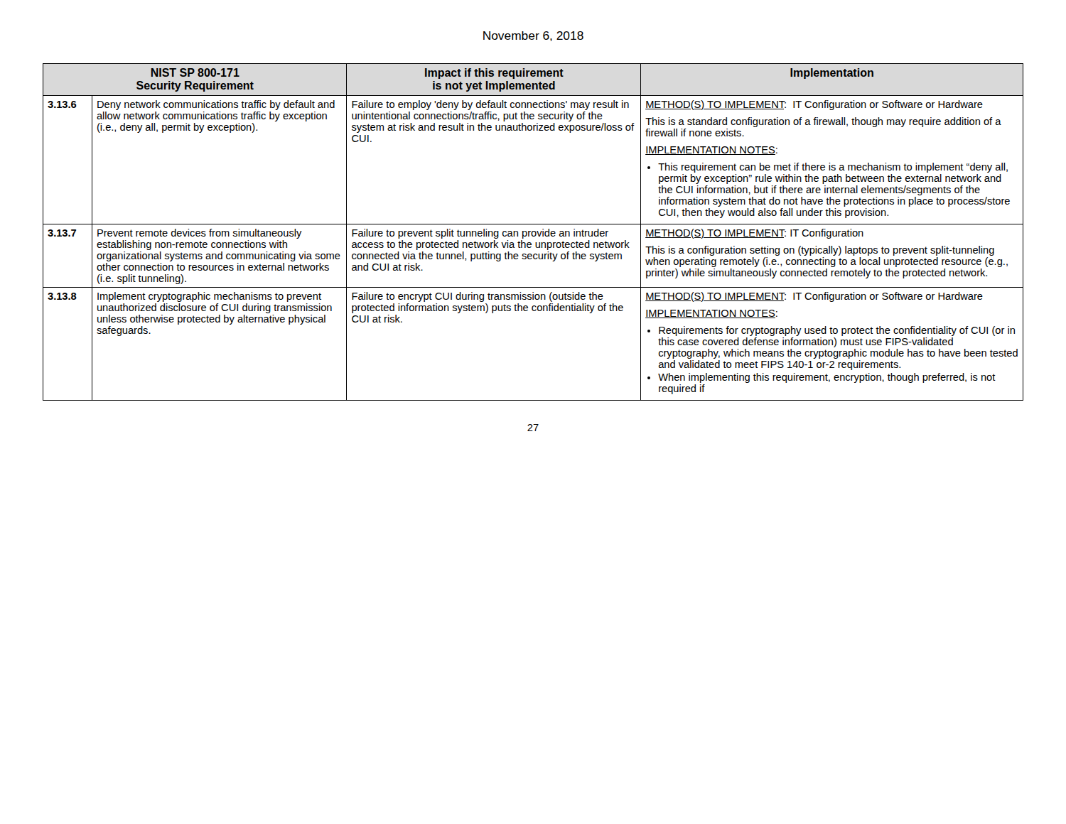November 6, 2018
| NIST SP 800-171 Security Requirement | Impact if this requirement is not yet Implemented | Implementation |
| --- | --- | --- |
| 3.13.6 | Deny network communications traffic by default and allow network communications traffic by exception (i.e., deny all, permit by exception). | Failure to employ 'deny by default connections' may result in unintentional connections/traffic, put the security of the system at risk and result in the unauthorized exposure/loss of CUI. | METHOD(S) TO IMPLEMENT : IT Configuration or Software or Hardware This is a standard configuration of a firewall, though may require addition of a firewall if none exists. IMPLEMENTATION NOTES : This requirement can be met if there is a mechanism to implement “deny all, permit by exception” rule within the path between the external network and the CUI information, but if there are internal elements/segments of the information system that do not have the protections in place to process/store CUI, then they would also fall under this provision. |
| 3.13.7 | Prevent remote devices from simultaneously establishing non-remote connections with organizational systems and communicating via some other connection to resources in external networks (i.e. split tunneling). | Failure to prevent split tunneling can provide an intruder access to the protected network via the unprotected network connected via the tunnel, putting the security of the system and CUI at risk. | METHOD(S) TO IMPLEMENT : IT Configuration This is a configuration setting on (typically) laptops to prevent split-tunneling when operating remotely (i.e., connecting to a local unprotected resource (e.g., printer) while simultaneously connected remotely to the protected network. |
| 3.13.8 | Implement cryptographic mechanisms to prevent unauthorized disclosure of CUI during transmission unless otherwise protected by alternative physical safeguards. | Failure to encrypt CUI during transmission (outside the protected information system) puts the confidentiality of the CUI at risk. | METHOD(S) TO IMPLEMENT : IT Configuration or Software or Hardware IMPLEMENTATION NOTES : Requirements for cryptography used to protect the confidentiality of CUI (or in this case covered defense information) must use FIPS-validated cryptography, which means the cryptographic module has to have been tested and validated to meet FIPS 140-1 or-2 requirements. When implementing this requirement, encryption, though preferred, is not required if |
27